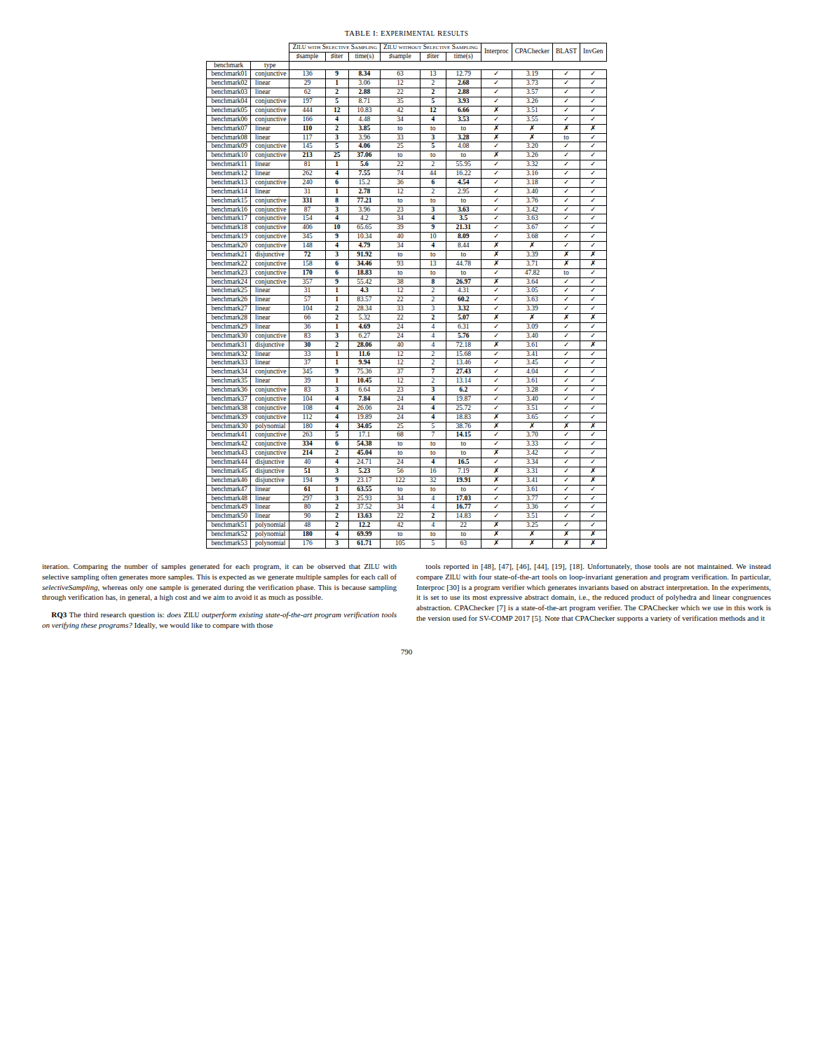TABLE I: EXPERIMENTAL RESULTS
| | | Z ILU with Selective Sampling | Z ILU without Selective Sampling | Interproc | CPAChecker | BLAST | InvGen |
| --- | --- | --- | --- | --- | --- | --- | --- |
| ♯sample | ♯iter | time(s) | ♯sample | ♯iter | time(s) |
| benchmark | type | |
| benchmark01 | conjunctive | 136 | 9 | 8.34 | 63 | 13 | 12.79 | | 3.19 | | |
| benchmark02 | linear | 29 | 1 | 3.06 | 12 | 2 | 2.68 | | 3.73 | | |
| benchmark03 | linear | 62 | 2 | 2.88 | 22 | 2 | 2.88 | | 3.57 | | |
| benchmark04 | conjunctive | 197 | 5 | 8.71 | 35 | 5 | 3.93 | | 3.26 | | |
| benchmark05 | conjunctive | 444 | 12 | 10.83 | 42 | 12 | 6.66 | | 3.51 | | |
| benchmark06 | conjunctive | 166 | 4 | 4.48 | 34 | 4 | 3.53 | | 3.55 | | |
| benchmark07 | linear | 110 | 2 | 3.85 | to | to | to | | | | |
| benchmark08 | linear | 117 | 3 | 3.96 | 33 | 3 | 3.28 | | | to | |
| benchmark09 | conjunctive | 145 | 5 | 4.06 | 25 | 5 | 4.08 | | 3.20 | | |
| benchmark10 | conjunctive | 213 | 25 | 37.06 | to | to | to | | 3.26 | | |
| benchmark11 | linear | 81 | 1 | 5.6 | 22 | 2 | 55.95 | | 3.32 | | |
| benchmark12 | linear | 262 | 4 | 7.55 | 74 | 44 | 16.22 | | 3.16 | | |
| benchmark13 | conjunctive | 240 | 6 | 15.2 | 36 | 6 | 4.54 | | 3.18 | | |
| benchmark14 | linear | 31 | 1 | 2.78 | 12 | 2 | 2.95 | | 3.40 | | |
| benchmark15 | conjunctive | 331 | 8 | 77.21 | to | to | to | | 3.76 | | |
| benchmark16 | conjunctive | 87 | 3 | 3.96 | 23 | 3 | 3.63 | | 3.42 | | |
| benchmark17 | conjunctive | 154 | 4 | 4.2 | 34 | 4 | 3.5 | | 3.63 | | |
| benchmark18 | conjunctive | 406 | 10 | 65.65 | 39 | 9 | 21.31 | | 3.67 | | |
| benchmark19 | conjunctive | 345 | 9 | 10.34 | 40 | 10 | 8.09 | | 3.68 | | |
| benchmark20 | conjunctive | 148 | 4 | 4.79 | 34 | 4 | 8.44 | | | | |
| benchmark21 | disjunctive | 72 | 3 | 91.92 | to | to | to | | 3.39 | | |
| benchmark22 | conjunctive | 158 | 6 | 34.46 | 93 | 13 | 44.78 | | 3.71 | | |
| benchmark23 | conjunctive | 170 | 6 | 18.83 | to | to | to | | 47.82 | to | |
| benchmark24 | conjunctive | 357 | 9 | 55.42 | 38 | 8 | 26.97 | | 3.64 | | |
| benchmark25 | linear | 31 | 1 | 4.3 | 12 | 2 | 4.31 | | 3.05 | | |
| benchmark26 | linear | 57 | 1 | 83.57 | 22 | 2 | 60.2 | | 3.63 | | |
| benchmark27 | linear | 104 | 2 | 28.34 | 33 | 3 | 3.32 | | 3.39 | | |
| benchmark28 | linear | 66 | 2 | 5.32 | 22 | 2 | 5.07 | | | | |
| benchmark29 | linear | 36 | 1 | 4.69 | 24 | 4 | 6.31 | | 3.09 | | |
| benchmark30 | conjunctive | 83 | 3 | 6.27 | 24 | 4 | 5.76 | | 3.40 | | |
| benchmark31 | disjunctive | 30 | 2 | 28.06 | 40 | 4 | 72.18 | | 3.61 | | |
| benchmark32 | linear | 33 | 1 | 11.6 | 12 | 2 | 15.68 | | 3.41 | | |
| benchmark33 | linear | 37 | 1 | 9.94 | 12 | 2 | 13.46 | | 3.45 | | |
| benchmark34 | conjunctive | 345 | 9 | 75.36 | 37 | 7 | 27.43 | | 4.04 | | |
| benchmark35 | linear | 39 | 1 | 10.45 | 12 | 2 | 13.14 | | 3.61 | | |
| benchmark36 | conjunctive | 83 | 3 | 6.64 | 23 | 3 | 6.2 | | 3.28 | | |
| benchmark37 | conjunctive | 104 | 4 | 7.84 | 24 | 4 | 19.87 | | 3.40 | | |
| benchmark38 | conjunctive | 108 | 4 | 26.06 | 24 | 4 | 25.72 | | 3.51 | | |
| benchmark39 | conjunctive | 112 | 4 | 19.89 | 24 | 4 | 18.83 | | 3.65 | | |
| benchmark30 | polynomial | 180 | 4 | 34.05 | 25 | 5 | 38.76 | | | | |
| benchmark41 | conjunctive | 263 | 5 | 17.1 | 68 | 7 | 14.15 | | 3.70 | | |
| benchmark42 | conjunctive | 334 | 6 | 54.38 | to | to | to | | 3.33 | | |
| benchmark43 | conjunctive | 214 | 2 | 45.04 | to | to | to | | 3.42 | | |
| benchmark44 | disjunctive | 40 | 4 | 24.71 | 24 | 4 | 16.5 | | 3.34 | | |
| benchmark45 | disjunctive | 51 | 3 | 5.23 | 56 | 16 | 7.19 | | 3.31 | | |
| benchmark46 | disjunctive | 194 | 9 | 23.17 | 122 | 32 | 19.91 | | 3.41 | | |
| benchmark47 | linear | 61 | 1 | 63.55 | to | to | to | | 3.61 | | |
| benchmark48 | linear | 297 | 3 | 25.93 | 34 | 4 | 17.03 | | 3.77 | | |
| benchmark49 | linear | 80 | 2 | 37.52 | 34 | 4 | 16.77 | | 3.36 | | |
| benchmark50 | linear | 90 | 2 | 13.63 | 22 | 2 | 14.83 | | 3.51 | | |
| benchmark51 | polynomial | 48 | 2 | 12.2 | 42 | 4 | 22 | | 3.25 | | |
| benchmark52 | polynomial | 180 | 4 | 69.99 | to | to | to | | | | |
| benchmark53 | polynomial | 176 | 3 | 61.71 | 105 | 5 | 63 | | | | |
iteration. Comparing the number of samples generated for each program, it can be observed that ZILU with selective sampling often generates more samples. This is expected as we generate multiple samples for each call of selectiveSampling, whereas only one sample is generated during the verification phase. This is because sampling through verification has, in general, a high cost and we aim to avoid it as much as possible.
RQ3 The third research question is: does ZILU outperform existing state-of-the-art program verification tools on verifying these programs? Ideally, we would like to compare with those
tools reported in [48], [47], [46], [44], [19], [18]. Unfortunately, those tools are not maintained. We instead compare ZILU with four state-of-the-art tools on loop-invariant generation and program verification. In particular, Interproc [30] is a program verifier which generates invariants based on abstract interpretation. In the experiments, it is set to use its most expressive abstract domain, i.e., the reduced product of polyhedra and linear congruences abstraction. CPAChecker [7] is a state-of-the-art program verifier. The CPAChecker which we use in this work is the version used for SV-COMP 2017 [5]. Note that CPAChecker supports a variety of verification methods and it
790